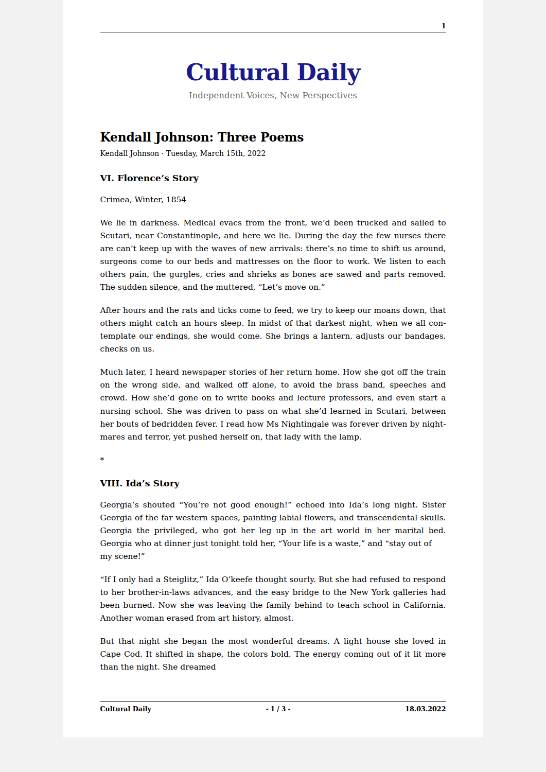1
Cultural Daily
Independent Voices, New Perspectives
Kendall Johnson: Three Poems
Kendall Johnson · Tuesday, March 15th, 2022
VI. Florence’s Story
Crimea, Winter, 1854
We lie in darkness. Medical evacs from the front, we’d been trucked and sailed to Scutari, near Constantinople, and here we lie. During the day the few nurses there are can’t keep up with the waves of new arrivals: there’s no time to shift us around, surgeons come to our beds and mattresses on the floor to work. We listen to each others pain, the gurgles, cries and shrieks as bones are sawed and parts removed. The sudden silence, and the muttered, “Let’s move on.”
After hours and the rats and ticks come to feed, we try to keep our moans down, that others might catch an hours sleep. In midst of that darkest night, when we all contemplate our endings, she would come. She brings a lantern, adjusts our bandages, checks on us.
Much later, I heard newspaper stories of her return home. How she got off the train on the wrong side, and walked off alone, to avoid the brass band, speeches and crowd. How she’d gone on to write books and lecture professors, and even start a nursing school. She was driven to pass on what she’d learned in Scutari, between her bouts of bedridden fever. I read how Ms Nightingale was forever driven by nightmares and terror, yet pushed herself on, that lady with the lamp.
*
VIII. Ida’s Story
Georgia’s shouted “You’re not good enough!” echoed into Ida’s long night. Sister Georgia of the far western spaces, painting labial flowers, and transcendental skulls. Georgia the privileged, who got her leg up in the art world in her marital bed. Georgia who at dinner just tonight told her, “Your life is a waste,” and “stay out of
my scene!”
“If I only had a Steiglitz,” Ida O’keefe thought sourly. But she had refused to respond to her brother-in-laws advances, and the easy bridge to the New York galleries had been burned. Now she was leaving the family behind to teach school in California. Another woman erased from art history, almost.
But that night she began the most wonderful dreams. A light house she loved in Cape Cod. It shifted in shape, the colors bold. The energy coming out of it lit more than the night. She dreamed
Cultural Daily - 1 / 3 - 18.03.2022